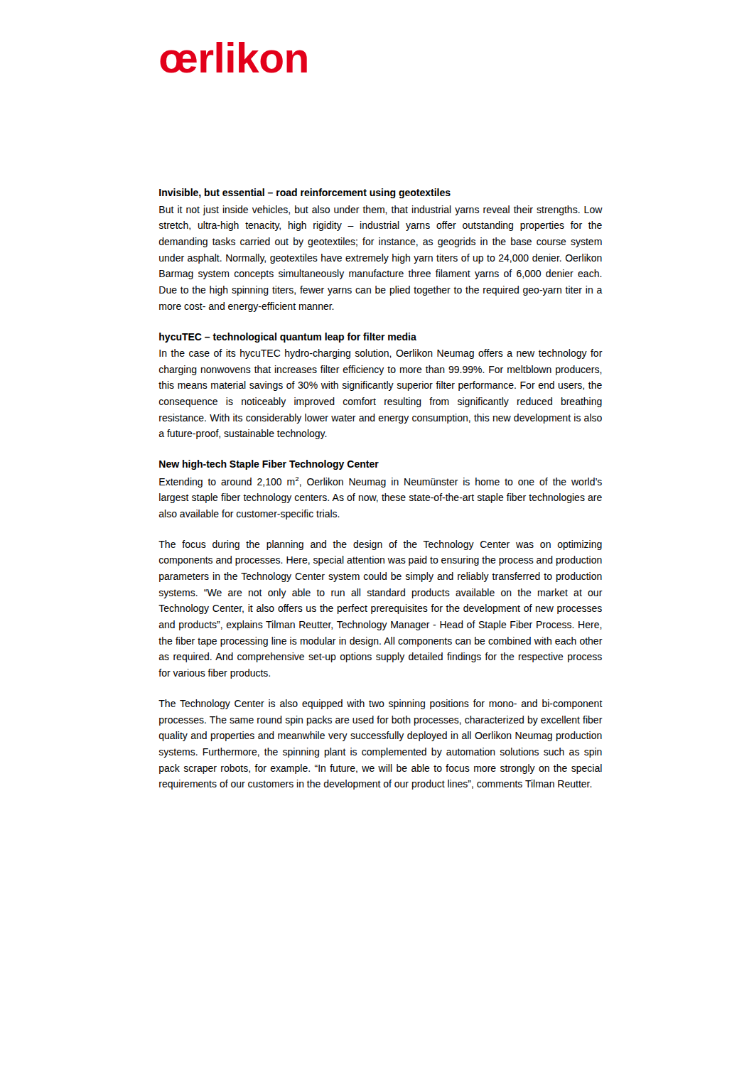œrlikon
Invisible, but essential – road reinforcement using geotextiles
But it not just inside vehicles, but also under them, that industrial yarns reveal their strengths. Low stretch, ultra-high tenacity, high rigidity – industrial yarns offer outstanding properties for the demanding tasks carried out by geotextiles; for instance, as geogrids in the base course system under asphalt. Normally, geotextiles have extremely high yarn titers of up to 24,000 denier. Oerlikon Barmag system concepts simultaneously manufacture three filament yarns of 6,000 denier each. Due to the high spinning titers, fewer yarns can be plied together to the required geo-yarn titer in a more cost- and energy-efficient manner.
hycuTEC – technological quantum leap for filter media
In the case of its hycuTEC hydro-charging solution, Oerlikon Neumag offers a new technology for charging nonwovens that increases filter efficiency to more than 99.99%. For meltblown producers, this means material savings of 30% with significantly superior filter performance. For end users, the consequence is noticeably improved comfort resulting from significantly reduced breathing resistance. With its considerably lower water and energy consumption, this new development is also a future-proof, sustainable technology.
New high-tech Staple Fiber Technology Center
Extending to around 2,100 m2, Oerlikon Neumag in Neumünster is home to one of the world’s largest staple fiber technology centers. As of now, these state-of-the-art staple fiber technologies are also available for customer-specific trials.
The focus during the planning and the design of the Technology Center was on optimizing components and processes. Here, special attention was paid to ensuring the process and production parameters in the Technology Center system could be simply and reliably transferred to production systems. “We are not only able to run all standard products available on the market at our Technology Center, it also offers us the perfect prerequisites for the development of new processes and products”, explains Tilman Reutter, Technology Manager - Head of Staple Fiber Process. Here, the fiber tape processing line is modular in design. All components can be combined with each other as required. And comprehensive set-up options supply detailed findings for the respective process for various fiber products.
The Technology Center is also equipped with two spinning positions for mono- and bi-component processes. The same round spin packs are used for both processes, characterized by excellent fiber quality and properties and meanwhile very successfully deployed in all Oerlikon Neumag production systems. Furthermore, the spinning plant is complemented by automation solutions such as spin pack scraper robots, for example. “In future, we will be able to focus more strongly on the special requirements of our customers in the development of our product lines”, comments Tilman Reutter.